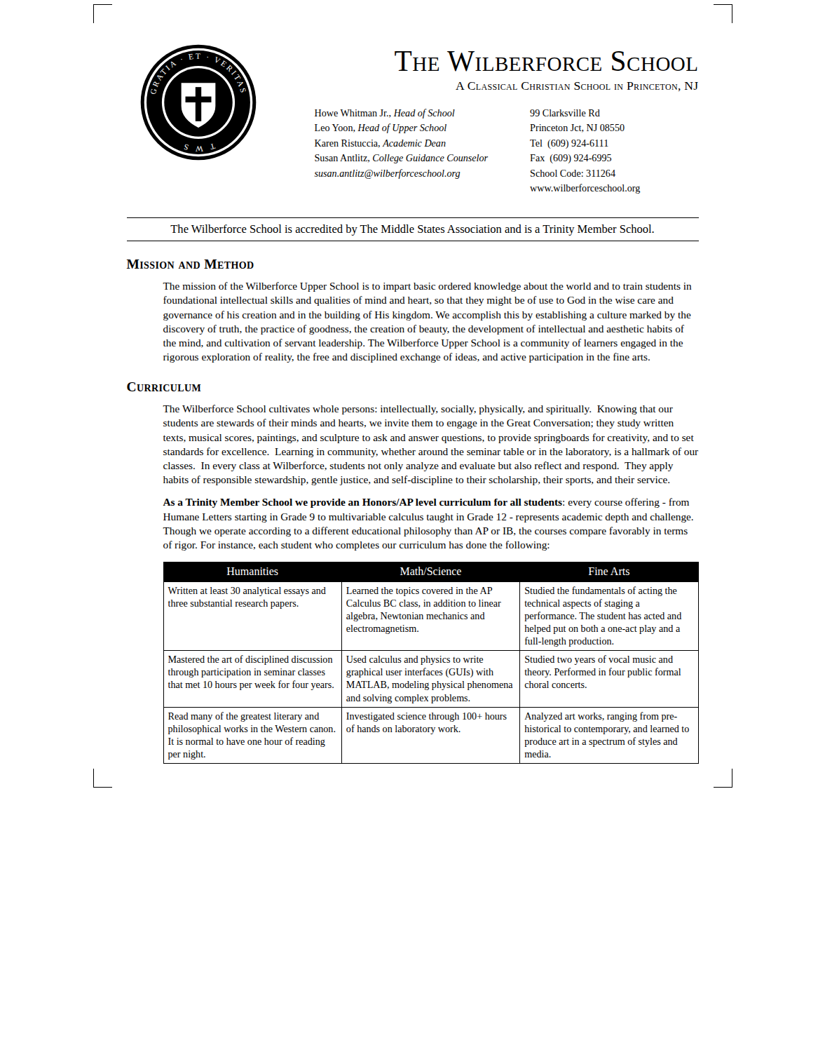GRATIA · ET · VERITAS T W S
The Wilberforce School
A Classical Christian School in Princeton, NJ
Howe Whitman Jr., Head of School
Leo Yoon, Head of Upper School
Karen Ristuccia, Academic Dean
Susan Antlitz, College Guidance Counselor
susan.antlitz@wilberforceschool.org
99 Clarksville Rd
Princeton Jct, NJ 08550
Tel (609) 924-6111
Fax (609) 924-6995
School Code: 311264
www.wilberforceschool.org
The Wilberforce School is accredited by The Middle States Association and is a Trinity Member School.
Mission and Method
The mission of the Wilberforce Upper School is to impart basic ordered knowledge about the world and to train students in foundational intellectual skills and qualities of mind and heart, so that they might be of use to God in the wise care and governance of his creation and in the building of His kingdom. We accomplish this by establishing a culture marked by the discovery of truth, the practice of goodness, the creation of beauty, the development of intellectual and aesthetic habits of the mind, and cultivation of servant leadership. The Wilberforce Upper School is a community of learners engaged in the rigorous exploration of reality, the free and disciplined exchange of ideas, and active participation in the fine arts.
Curriculum
The Wilberforce School cultivates whole persons: intellectually, socially, physically, and spiritually. Knowing that our students are stewards of their minds and hearts, we invite them to engage in the Great Conversation; they study written texts, musical scores, paintings, and sculpture to ask and answer questions, to provide springboards for creativity, and to set standards for excellence. Learning in community, whether around the seminar table or in the laboratory, is a hallmark of our classes. In every class at Wilberforce, students not only analyze and evaluate but also reflect and respond. They apply habits of responsible stewardship, gentle justice, and self-discipline to their scholarship, their sports, and their service.
As a Trinity Member School we provide an Honors/AP level curriculum for all students: every course offering - from Humane Letters starting in Grade 9 to multivariable calculus taught in Grade 12 - represents academic depth and challenge. Though we operate according to a different educational philosophy than AP or IB, the courses compare favorably in terms of rigor. For instance, each student who completes our curriculum has done the following:
| Humanities | Math/Science | Fine Arts |
| --- | --- | --- |
| Written at least 30 analytical essays and three substantial research papers. | Learned the topics covered in the AP Calculus BC class, in addition to linear algebra, Newtonian mechanics and electromagnetism. | Studied the fundamentals of acting the technical aspects of staging a performance. The student has acted and helped put on both a one-act play and a full-length production. |
| Mastered the art of disciplined discussion through participation in seminar classes that met 10 hours per week for four years. | Used calculus and physics to write graphical user interfaces (GUIs) with MATLAB, modeling physical phenomena and solving complex problems. | Studied two years of vocal music and theory. Performed in four public formal choral concerts. |
| Read many of the greatest literary and philosophical works in the Western canon. It is normal to have one hour of reading per night. | Investigated science through 100+ hours of hands on laboratory work. | Analyzed art works, ranging from pre-historical to contemporary, and learned to produce art in a spectrum of styles and media. |